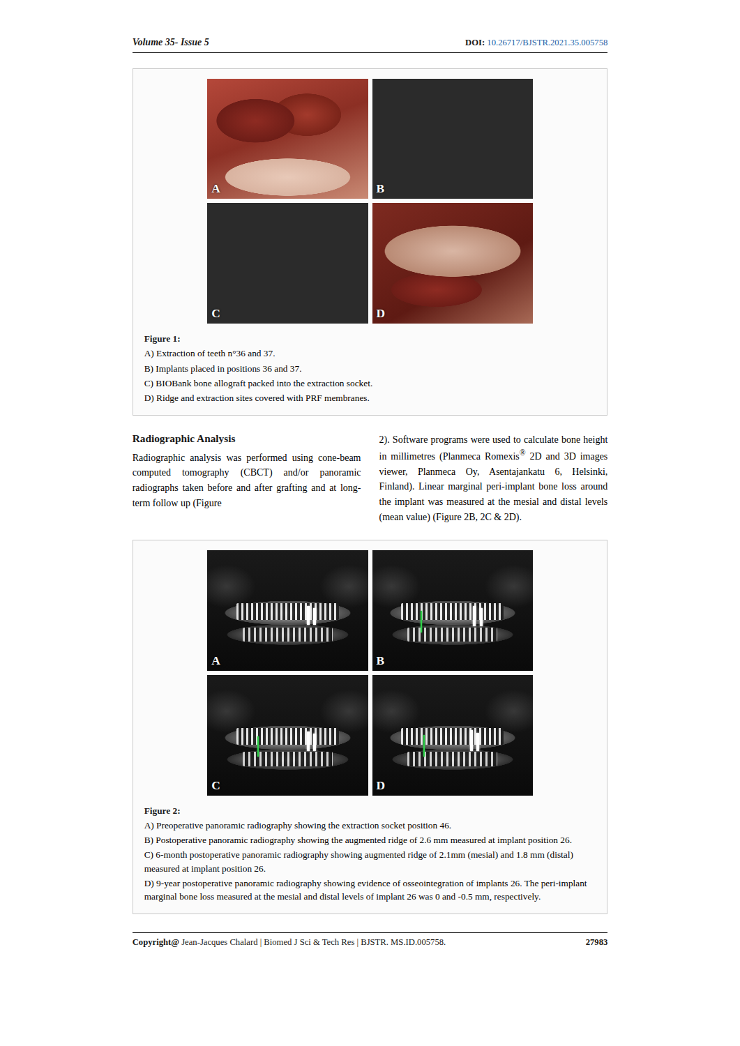Volume 35- Issue 5
DOI: 10.26717/BJSTR.2021.35.005758
A
B
C
D
Figure 1:
A) Extraction of teeth n°36 and 37.
B) Implants placed in positions 36 and 37.
C) BIOBank bone allograft packed into the extraction socket.
D) Ridge and extraction sites covered with PRF membranes.
Radiographic Analysis
Radiographic analysis was performed using cone-beam computed tomography (CBCT) and/or panoramic radiographs taken before and after grafting and at long-term follow up (Figure
2). Software programs were used to calculate bone height in millimetres (Planmeca Romexis® 2D and 3D images viewer, Planmeca Oy, Asentajankatu 6, Helsinki, Finland). Linear marginal peri-implant bone loss around the implant was measured at the mesial and distal levels (mean value) (Figure 2B, 2C & 2D).
A
B
C
D
Figure 2:
A) Preoperative panoramic radiography showing the extraction socket position 46.
B) Postoperative panoramic radiography showing the augmented ridge of 2.6 mm measured at implant position 26.
C) 6-month postoperative panoramic radiography showing augmented ridge of 2.1mm (mesial) and 1.8 mm (distal) measured at implant position 26.
D) 9-year postoperative panoramic radiography showing evidence of osseointegration of implants 26. The peri-implant marginal bone loss measured at the mesial and distal levels of implant 26 was 0 and -0.5 mm, respectively.
Copyright@ Jean-Jacques Chalard | Biomed J Sci & Tech Res | BJSTR. MS.ID.005758.
27983